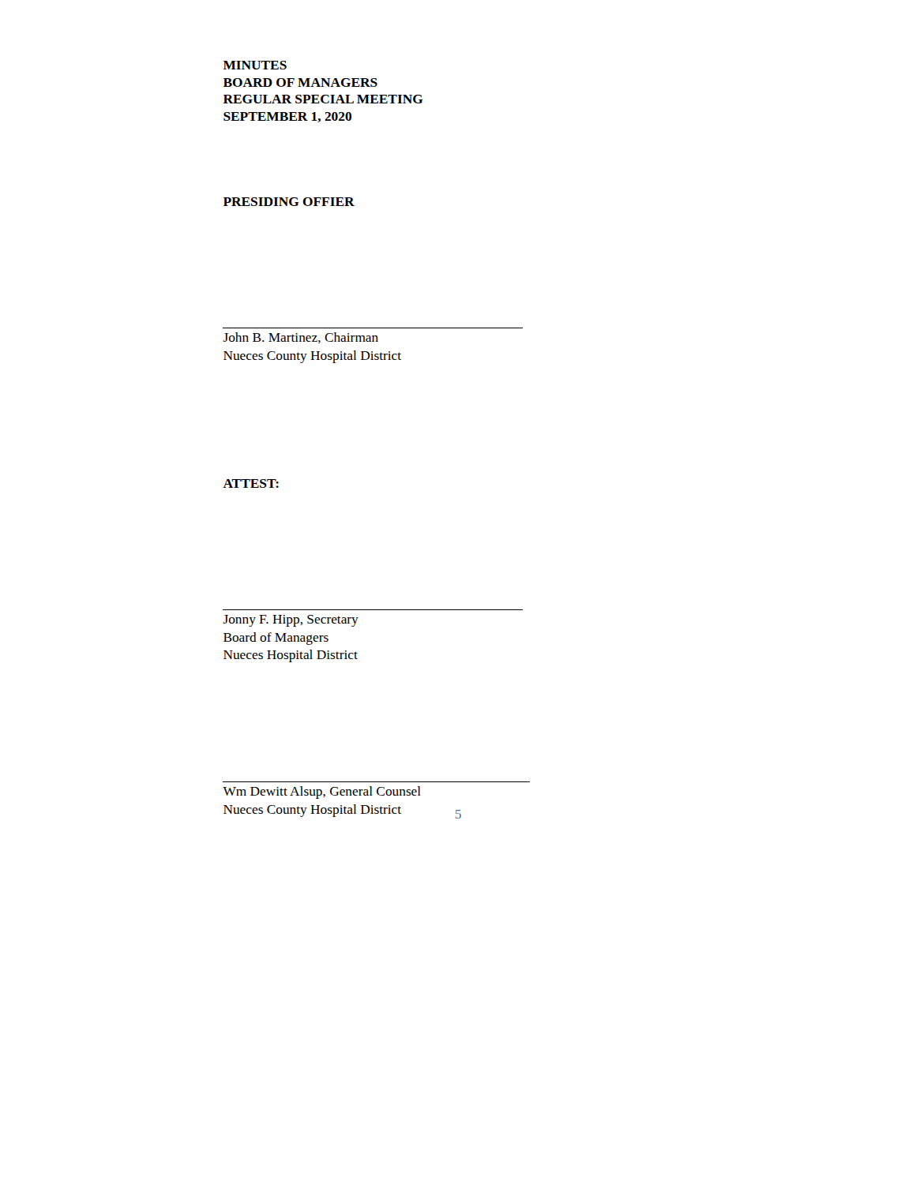MINUTES
BOARD OF MANAGERS
REGULAR SPECIAL MEETING
SEPTEMBER 1, 2020
PRESIDING OFFIER
John B. Martinez, Chairman
Nueces County Hospital District
ATTEST:
Jonny F. Hipp, Secretary
Board of Managers
Nueces Hospital District
Wm Dewitt Alsup, General Counsel
Nueces County Hospital District
5